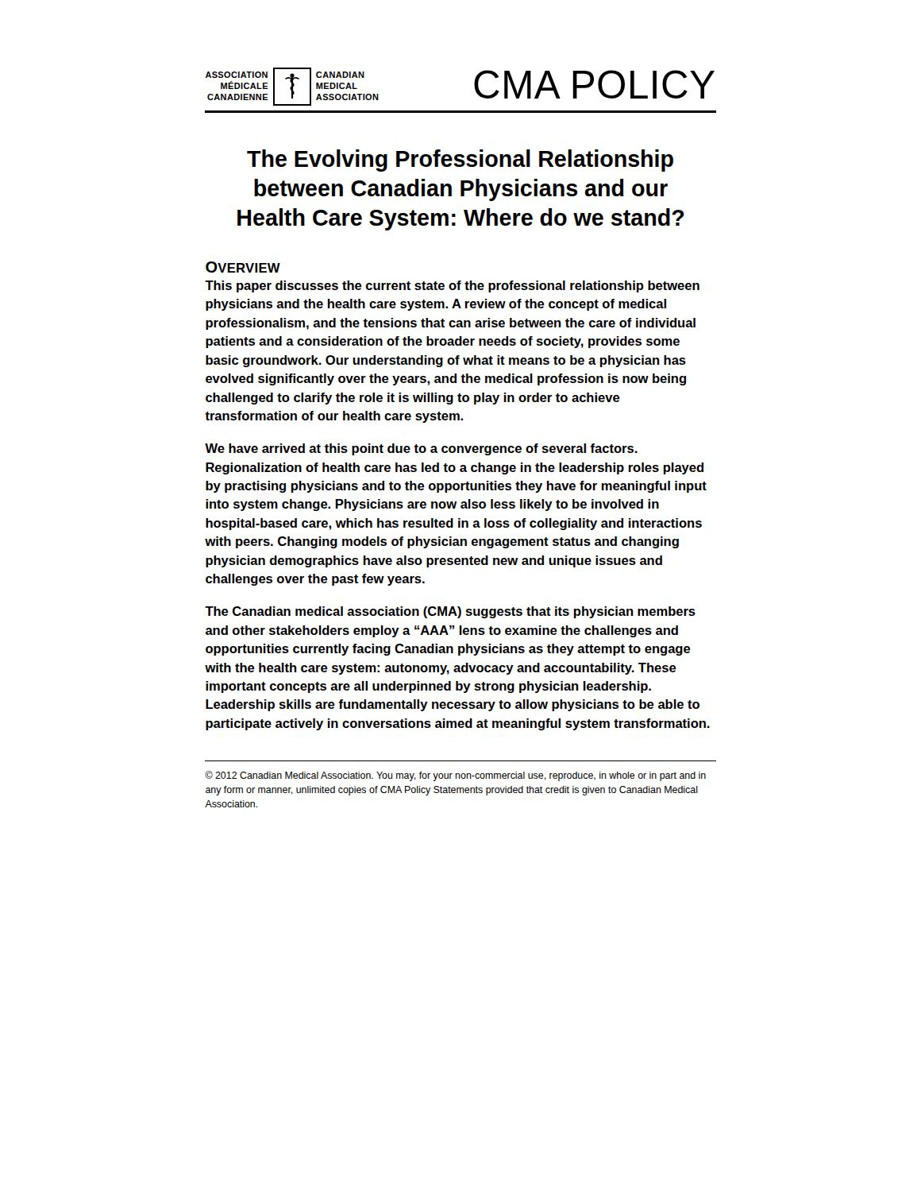Association
Médicale
Canadienne
Canadian
Medical
Association
CMA POLICY
The Evolving Professional Relationship between Canadian Physicians and our Health Care System: Where do we stand?
OVERVIEW
This paper discusses the current state of the professional relationship between physicians and the health care system. A review of the concept of medical professionalism, and the tensions that can arise between the care of individual patients and a consideration of the broader needs of society, provides some basic groundwork. Our understanding of what it means to be a physician has evolved significantly over the years, and the medical profession is now being challenged to clarify the role it is willing to play in order to achieve transformation of our health care system.
We have arrived at this point due to a convergence of several factors. Regionalization of health care has led to a change in the leadership roles played by practising physicians and to the opportunities they have for meaningful input into system change. Physicians are now also less likely to be involved in hospital-based care, which has resulted in a loss of collegiality and interactions with peers. Changing models of physician engagement status and changing physician demographics have also presented new and unique issues and challenges over the past few years.
The Canadian medical association (CMA) suggests that its physician members and other stakeholders employ a “AAA” lens to examine the challenges and opportunities currently facing Canadian physicians as they attempt to engage with the health care system: autonomy, advocacy and accountability. These important concepts are all underpinned by strong physician leadership. Leadership skills are fundamentally necessary to allow physicians to be able to participate actively in conversations aimed at meaningful system transformation.
© 2012 Canadian Medical Association. You may, for your non-commercial use, reproduce, in whole or in part and in any form or manner, unlimited copies of CMA Policy Statements provided that credit is given to Canadian Medical Association.